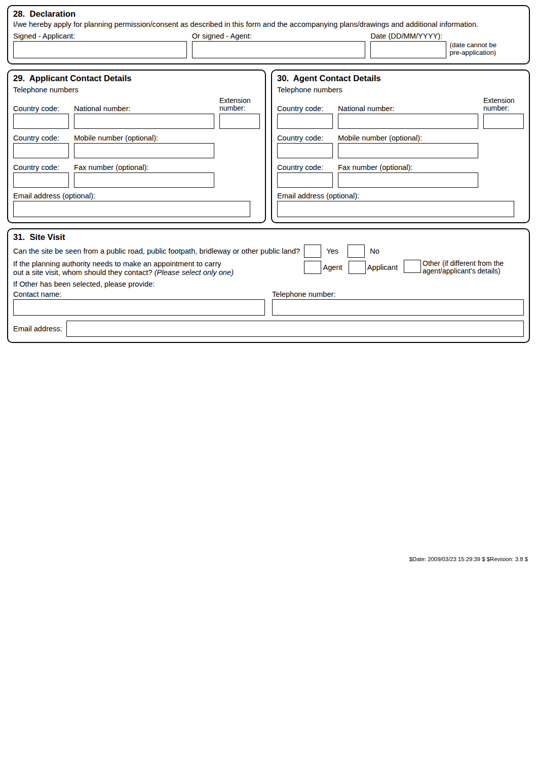28. Declaration
I/we hereby apply for planning permission/consent as described in this form and the accompanying plans/drawings and additional information.
Signed - Applicant:
Or signed - Agent:
Date (DD/MM/YYYY):
(date cannot be
pre-application)
29. Applicant Contact Details
Telephone numbers
Country code:
National number:
Extension
number:
Country code:
Mobile number (optional):
Country code:
Fax number (optional):
Email address (optional):
30. Agent Contact Details
Telephone numbers
Country code:
National number:
Extension
number:
Country code:
Mobile number (optional):
Country code:
Fax number (optional):
Email address (optional):
31. Site Visit
Can the site be seen from a public road, public footpath, bridleway or other public land? Yes No
If the planning authority needs to make an appointment to carry
out a site visit, whom should they contact? (Please select only one)
Agent
Applicant
Other (if different from the agent/applicant's details)
If Other has been selected, please provide:
Contact name:
Telephone number:
Email address:
$Date: 2009/03/23 15:29:39 $ $Revision: 3.8 $